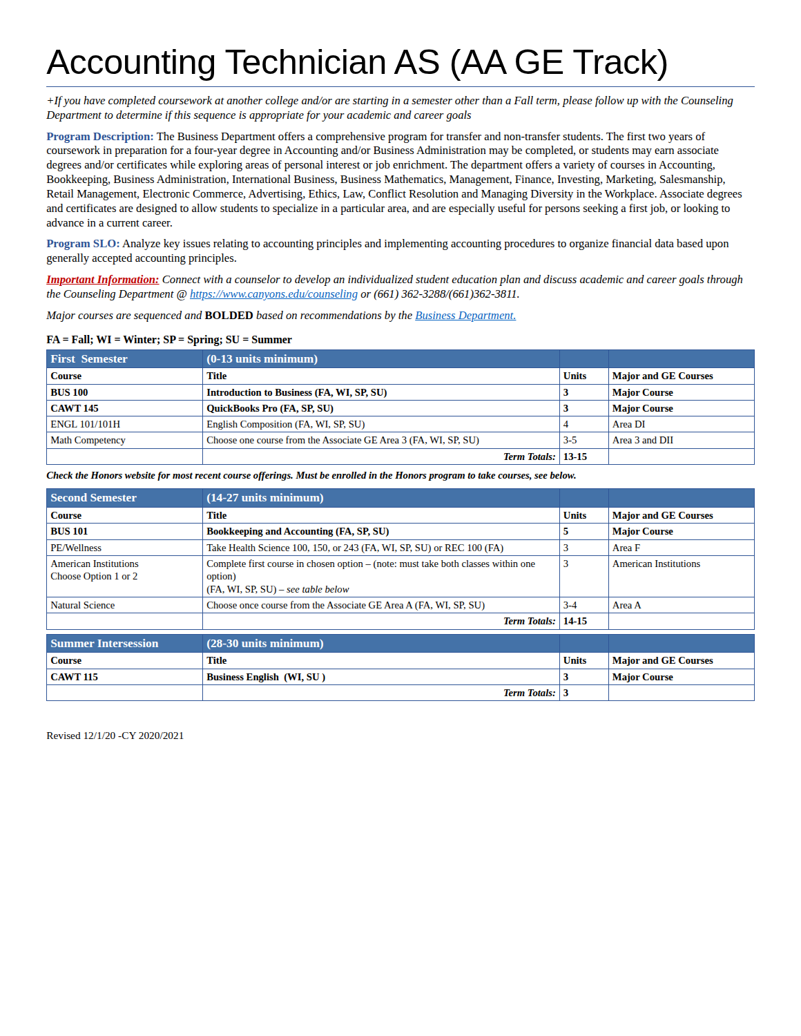Accounting Technician AS (AA GE Track)
+If you have completed coursework at another college and/or are starting in a semester other than a Fall term, please follow up with the Counseling Department to determine if this sequence is appropriate for your academic and career goals
Program Description: The Business Department offers a comprehensive program for transfer and non-transfer students. The first two years of coursework in preparation for a four-year degree in Accounting and/or Business Administration may be completed, or students may earn associate degrees and/or certificates while exploring areas of personal interest or job enrichment. The department offers a variety of courses in Accounting, Bookkeeping, Business Administration, International Business, Business Mathematics, Management, Finance, Investing, Marketing, Salesmanship, Retail Management, Electronic Commerce, Advertising, Ethics, Law, Conflict Resolution and Managing Diversity in the Workplace. Associate degrees and certificates are designed to allow students to specialize in a particular area, and are especially useful for persons seeking a first job, or looking to advance in a current career.
Program SLO: Analyze key issues relating to accounting principles and implementing accounting procedures to organize financial data based upon generally accepted accounting principles.
Important Information: Connect with a counselor to develop an individualized student education plan and discuss academic and career goals through the Counseling Department @ https://www.canyons.edu/counseling or (661) 362-3288/(661)362-3811.
Major courses are sequenced and BOLDED based on recommendations by the Business Department.
FA = Fall; WI = Winter; SP = Spring; SU = Summer
| First Semester | (0-13 units minimum) | | |
| --- | --- | --- | --- |
| Course | Title | Units | Major and GE Courses |
| BUS 100 | Introduction to Business (FA, WI, SP, SU) | 3 | Major Course |
| CAWT 145 | QuickBooks Pro (FA, SP, SU) | 3 | Major Course |
| ENGL 101/101H | English Composition (FA, WI, SP, SU) | 4 | Area DI |
| Math Competency | Choose one course from the Associate GE Area 3 (FA, WI, SP, SU) | 3-5 | Area 3 and DII |
| | Term Totals: | 13-15 | |
Check the Honors website for most recent course offerings. Must be enrolled in the Honors program to take courses, see below.
| Second Semester | (14-27 units minimum) | | |
| --- | --- | --- | --- |
| Course | Title | Units | Major and GE Courses |
| BUS 101 | Bookkeeping and Accounting (FA, SP, SU) | 5 | Major Course |
| PE/Wellness | Take Health Science 100, 150, or 243 (FA, WI, SP, SU) or REC 100 (FA) | 3 | Area F |
| American Institutions Choose Option 1 or 2 | Complete first course in chosen option – (note: must take both classes within one option) (FA, WI, SP, SU) – see table below | 3 | American Institutions |
| Natural Science | Choose once course from the Associate GE Area A (FA, WI, SP, SU) | 3-4 | Area A |
| | Term Totals: | 14-15 | |
| Summer Intersession | (28-30 units minimum) | | |
| --- | --- | --- | --- |
| Course | Title | Units | Major and GE Courses |
| CAWT 115 | Business English (WI, SU ) | 3 | Major Course |
| | Term Totals: | 3 | |
Revised 12/1/20 -CY 2020/2021